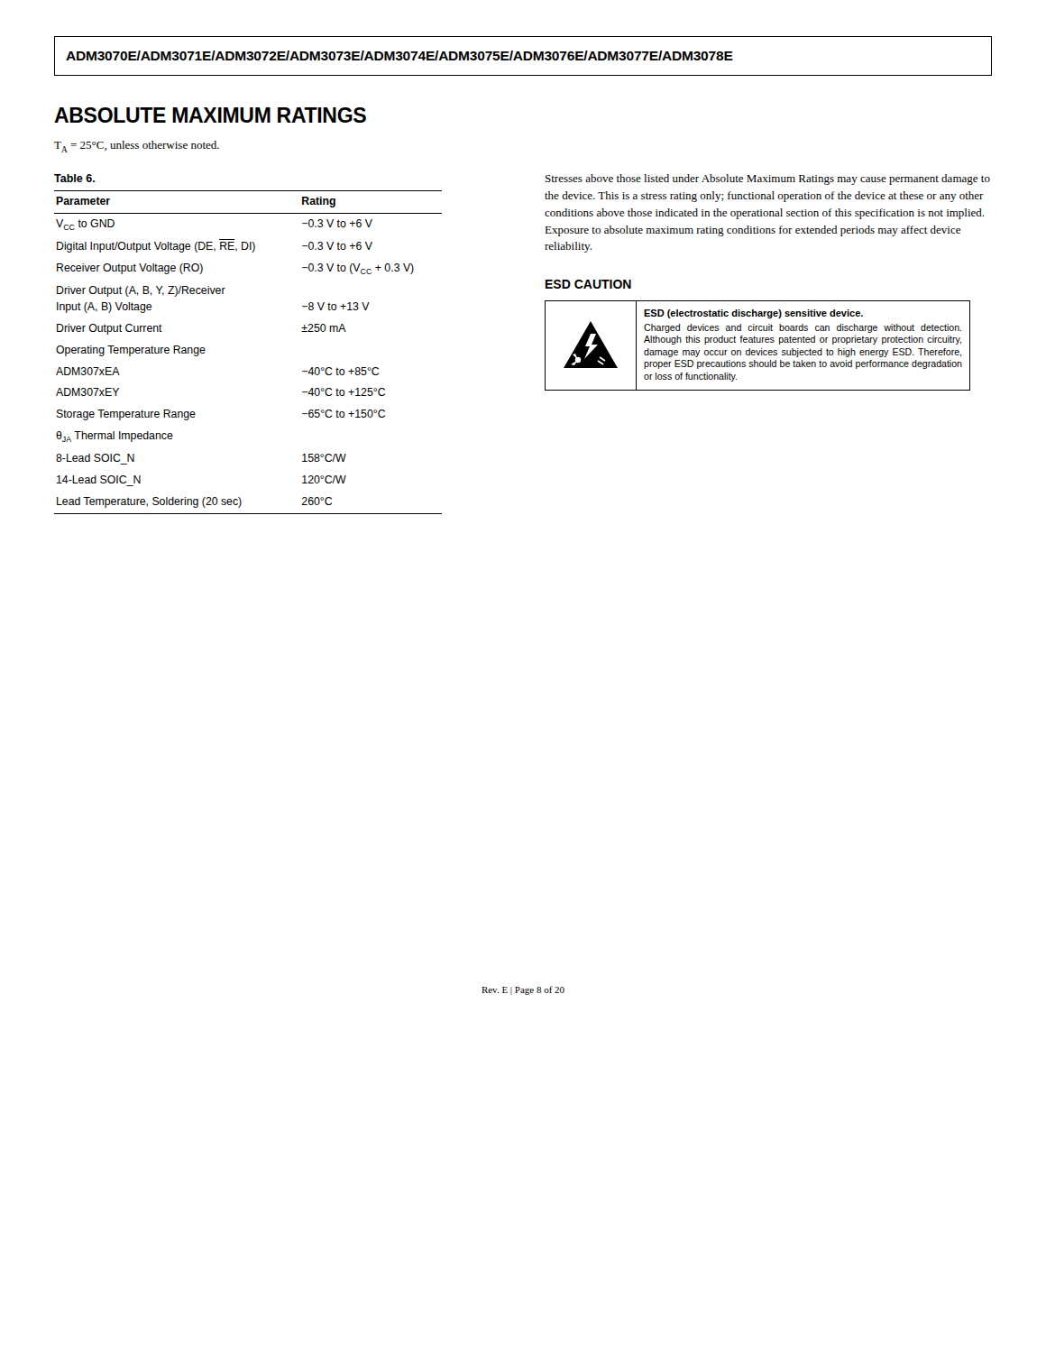ADM3070E/ADM3071E/ADM3072E/ADM3073E/ADM3074E/ADM3075E/ADM3076E/ADM3077E/ADM3078E
ABSOLUTE MAXIMUM RATINGS
TA = 25°C, unless otherwise noted.
Table 6.
| Parameter | Rating |
| --- | --- |
| V CC to GND | −0.3 V to +6 V |
| Digital Input/Output Voltage (DE, RE , DI) | −0.3 V to +6 V |
| Receiver Output Voltage (RO) | −0.3 V to (V CC + 0.3 V) |
| Driver Output (A, B, Y, Z)/Receiver Input (A, B) Voltage | −8 V to +13 V |
| Driver Output Current | ±250 mA |
| Operating Temperature Range | |
| ADM307xEA | −40°C to +85°C |
| ADM307xEY | −40°C to +125°C |
| Storage Temperature Range | −65°C to +150°C |
| θ JA Thermal Impedance | |
| 8-Lead SOIC_N | 158°C/W |
| 14-Lead SOIC_N | 120°C/W |
| Lead Temperature, Soldering (20 sec) | 260°C |
Stresses above those listed under Absolute Maximum Ratings may cause permanent damage to the device. This is a stress rating only; functional operation of the device at these or any other conditions above those indicated in the operational section of this specification is not implied. Exposure to absolute maximum rating conditions for extended periods may affect device reliability.
ESD CAUTION
ESD (electrostatic discharge) sensitive device. Charged devices and circuit boards can discharge without detection. Although this product features patented or proprietary protection circuitry, damage may occur on devices subjected to high energy ESD. Therefore, proper ESD precautions should be taken to avoid performance degradation or loss of functionality.
Rev. E | Page 8 of 20